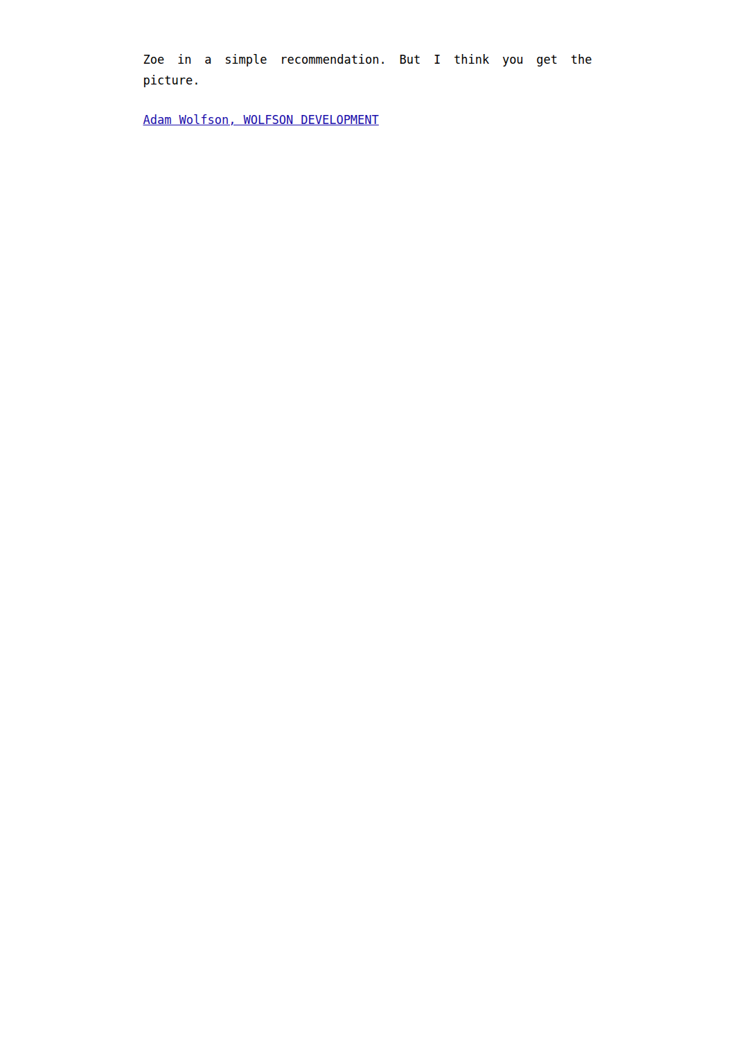Zoe in a simple recommendation. But I think you get the picture.
Adam Wolfson, WOLFSON DEVELOPMENT